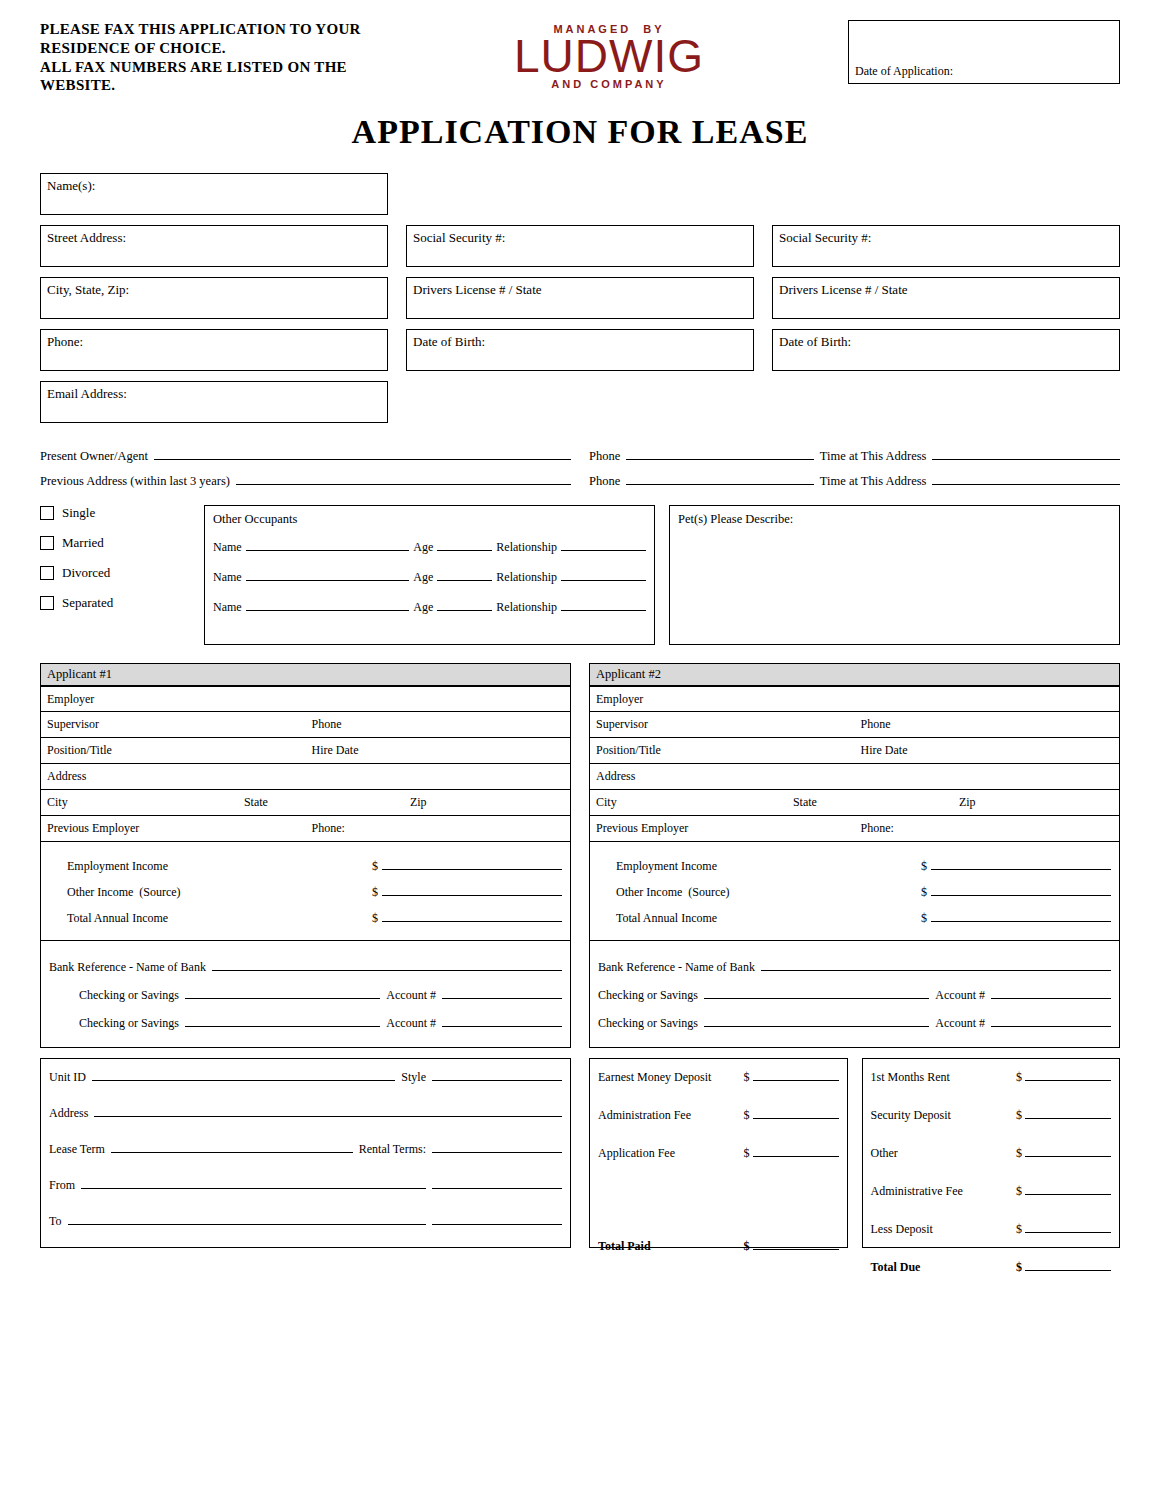Please fax this application to your residence of choice.
All fax numbers are listed on the website.
MANAGED BY
LUDWIG
AND COMPANY
Date of Application:
APPLICATION FOR LEASE
Name(s):
Street Address:
Social Security #:
Social Security #:
City, State, Zip:
Drivers License # / State
Drivers License # / State
Phone:
Date of Birth:
Date of Birth:
Email Address:
Present Owner/Agent
Previous Address (within last 3 years)
Phone Time at This Address
Phone Time at This Address
Single
Married
Divorced
Separated
Other Occupants
Name Age Relationship
Name Age Relationship
Name Age Relationship
Pet(s) Please Describe:
Applicant #1
Employer
Supervisor
Phone
Position/Title
Hire Date
Address
City
State
Zip
Previous Employer
Phone:
Employment Income $
Other Income (Source) $
Total Annual Income $
Bank Reference - Name of Bank
Checking or Savings Account #
Checking or Savings Account #
Unit ID Style
Address
Lease Term Rental Terms:
From
To
Applicant #2
Employer
Supervisor
Phone
Position/Title
Hire Date
Address
City
State
Zip
Previous Employer
Phone:
Employment Income $
Other Income (Source) $
Total Annual Income $
Bank Reference - Name of Bank
Checking or Savings Account #
Checking or Savings Account #
Earnest Money Deposit $
Administration Fee $
Application Fee $
Total Paid $
1st Months Rent $
Security Deposit $
Other $
Administrative Fee $
Less Deposit $
Total Due $